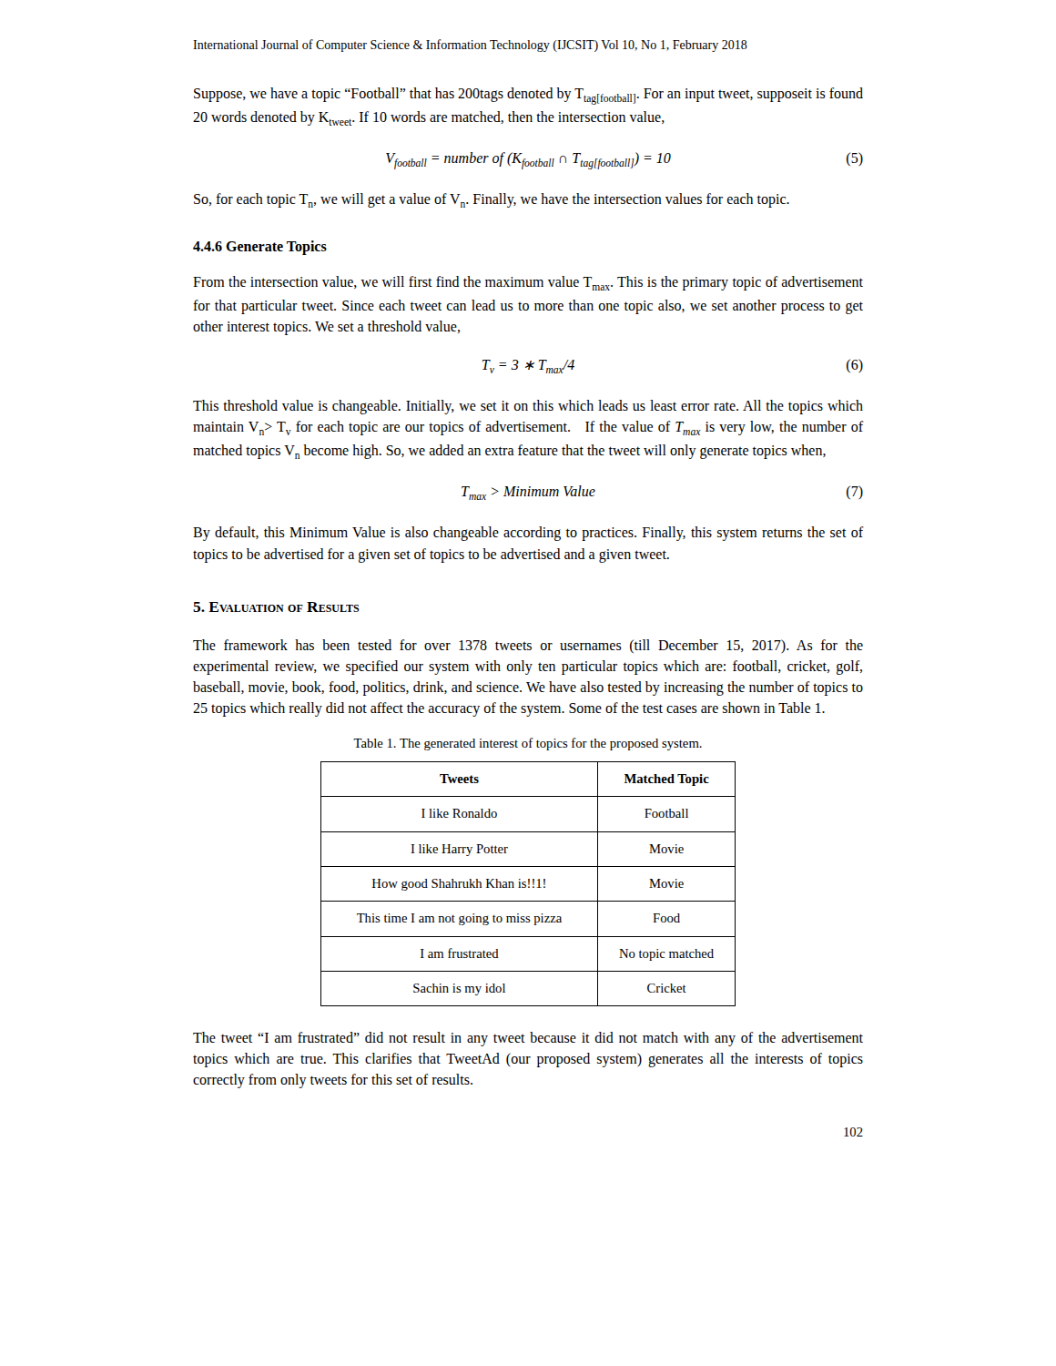International Journal of Computer Science & Information Technology (IJCSIT) Vol 10, No 1, February 2018
Suppose, we have a topic “Football” that has 200tags denoted by Ttag[football]. For an input tweet, supposeit is found 20 words denoted by Ktweet. If 10 words are matched, then the intersection value,
Vfootball = number of (Kfootball ∩ Ttag[football]) = 10 (5)
So, for each topic Tn, we will get a value of Vn. Finally, we have the intersection values for each topic.
4.4.6 Generate Topics
From the intersection value, we will first find the maximum value Tmax. This is the primary topic of advertisement for that particular tweet. Since each tweet can lead us to more than one topic also, we set another process to get other interest topics. We set a threshold value,
Tv = 3 ∗ Tmax/4 (6)
This threshold value is changeable. Initially, we set it on this which leads us least error rate. All the topics which maintain Vn> Tv for each topic are our topics of advertisement. If the value of Tmax is very low, the number of matched topics Vn become high. So, we added an extra feature that the tweet will only generate topics when,
Tmax > Minimum Value (7)
By default, this Minimum Value is also changeable according to practices. Finally, this system returns the set of topics to be advertised for a given set of topics to be advertised and a given tweet.
5. Evaluation of Results
The framework has been tested for over 1378 tweets or usernames (till December 15, 2017). As for the experimental review, we specified our system with only ten particular topics which are: football, cricket, golf, baseball, movie, book, food, politics, drink, and science. We have also tested by increasing the number of topics to 25 topics which really did not affect the accuracy of the system. Some of the test cases are shown in Table 1.
Table 1. The generated interest of topics for the proposed system.
| Tweets | Matched Topic |
| --- | --- |
| I like Ronaldo | Football |
| I like Harry Potter | Movie |
| How good Shahrukh Khan is!!1! | Movie |
| This time I am not going to miss pizza | Food |
| I am frustrated | No topic matched |
| Sachin is my idol | Cricket |
The tweet “I am frustrated” did not result in any tweet because it did not match with any of the advertisement topics which are true. This clarifies that TweetAd (our proposed system) generates all the interests of topics correctly from only tweets for this set of results.
102